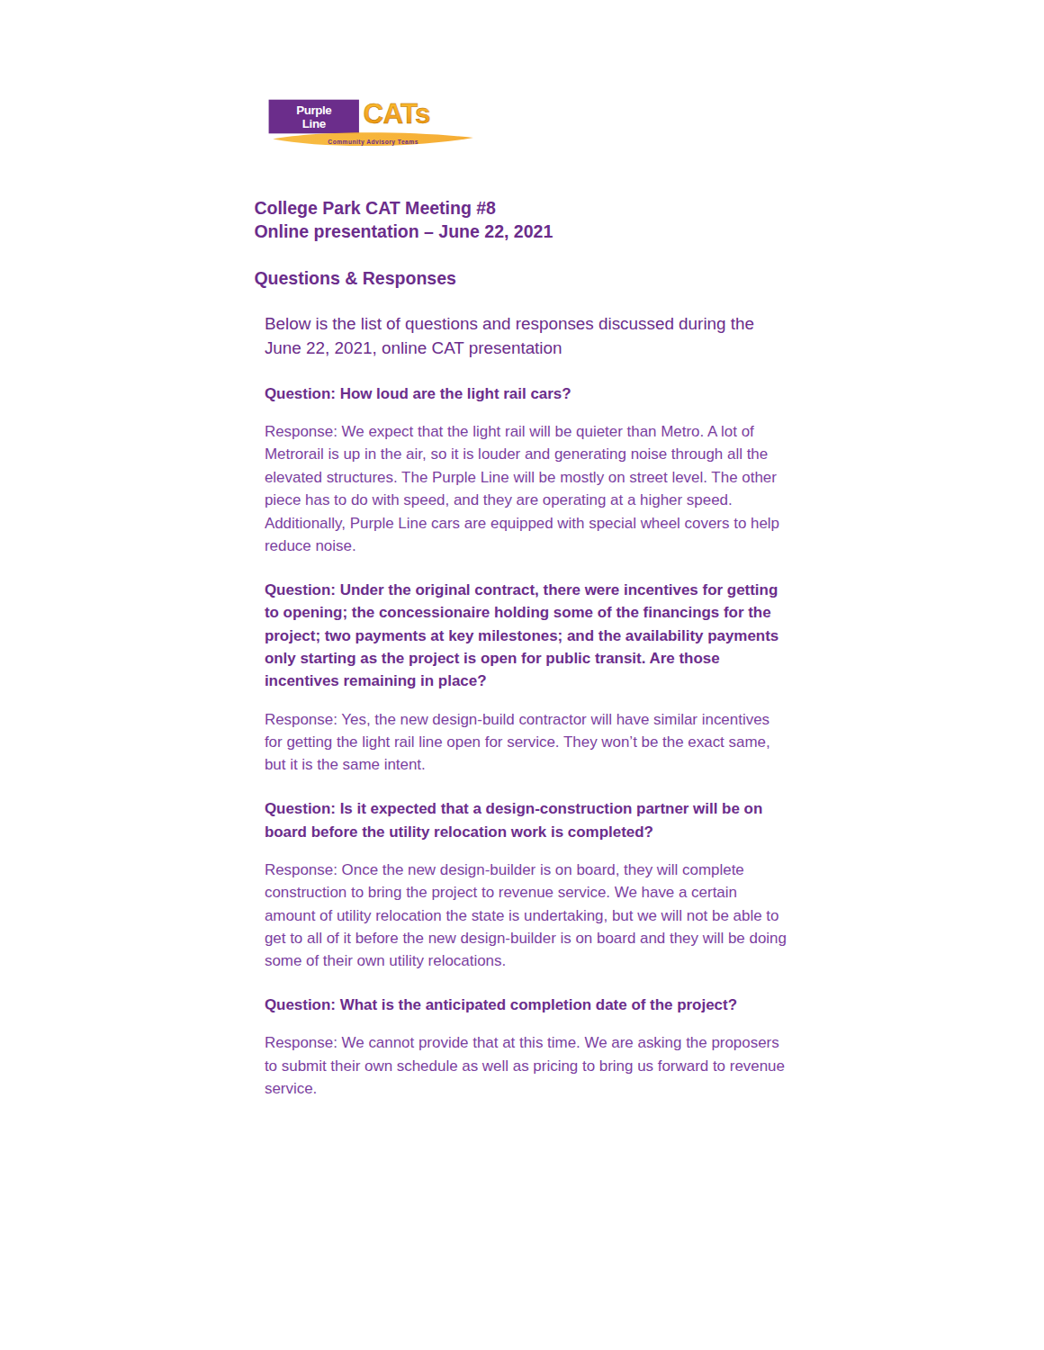Purple Line CATs Community Advisory Teams
College Park CAT Meeting #8 Online presentation – June 22, 2021
Questions & Responses
Below is the list of questions and responses discussed during the June 22, 2021, online CAT presentation
Question: How loud are the light rail cars?
Response: We expect that the light rail will be quieter than Metro. A lot of Metrorail is up in the air, so it is louder and generating noise through all the elevated structures. The Purple Line will be mostly on street level. The other piece has to do with speed, and they are operating at a higher speed. Additionally, Purple Line cars are equipped with special wheel covers to help reduce noise.
Question: Under the original contract, there were incentives for getting to opening; the concessionaire holding some of the financings for the project; two payments at key milestones; and the availability payments only starting as the project is open for public transit. Are those incentives remaining in place?
Response: Yes, the new design-build contractor will have similar incentives for getting the light rail line open for service. They won’t be the exact same, but it is the same intent.
Question: Is it expected that a design-construction partner will be on board before the utility relocation work is completed?
Response: Once the new design-builder is on board, they will complete construction to bring the project to revenue service. We have a certain amount of utility relocation the state is undertaking, but we will not be able to get to all of it before the new design-builder is on board and they will be doing some of their own utility relocations.
Question: What is the anticipated completion date of the project?
Response: We cannot provide that at this time. We are asking the proposers to submit their own schedule as well as pricing to bring us forward to revenue service.